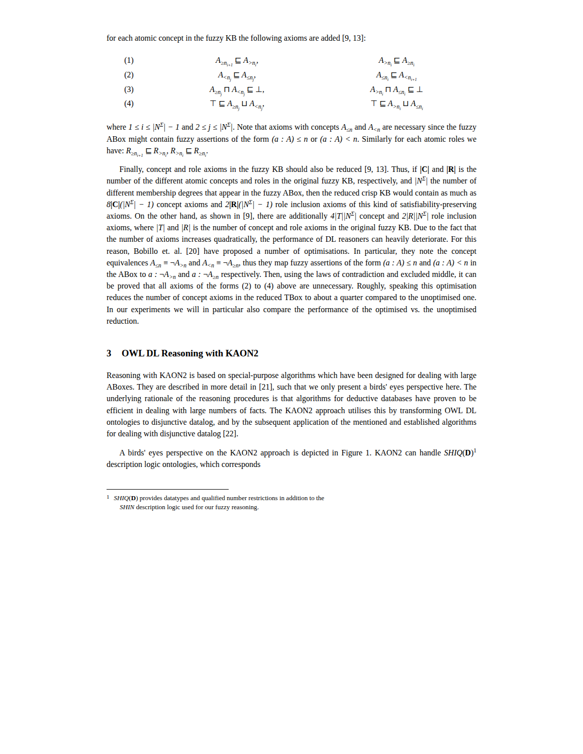for each atomic concept in the fuzzy KB the following axioms are added [9, 13]:
| (1) | A ≥n i+1 ⊑ A >n i , | A >n i ⊑ A ≥n i |
| (2) | A <n j ⊑ A ≤n j , | A ≤n i ⊑ A <n i+1 |
| (3) | A ≥n j ⊓ A <n j ⊑ ⊥ , | A >n i ⊓ A ≤n i ⊑ ⊥ |
| (4) | ⊤ ⊑ A ≥n j ⊔ A <n j , | ⊤ ⊑ A >n i ⊔ A ≤n i |
where 1 ≤ i ≤ |NΣ| − 1 and 2 ≤ j ≤ |NΣ|. Note that axioms with concepts A≤n and A<n are necessary since the fuzzy ABox might contain fuzzy assertions of the form (a : A) ≤ n or (a : A) < n. Similarly for each atomic roles we have: R≥ni+1 ⊑ R>ni, R>ni ⊑ R≥ni.
Finally, concept and role axioms in the fuzzy KB should also be reduced [9, 13]. Thus, if |C| and |R| is the number of the different atomic concepts and roles in the original fuzzy KB, respectively, and |NΣ| the number of different membership degrees that appear in the fuzzy ABox, then the reduced crisp KB would contain as much as 8|C|(|NΣ| − 1) concept axioms and 2|R|(|NΣ| − 1) role inclusion axioms of this kind of satisfiability-preserving axioms. On the other hand, as shown in [9], there are additionally 4|T||NΣ| concept and 2|R||NΣ| role inclusion axioms, where |T| and |R| is the number of concept and role axioms in the original fuzzy KB. Due to the fact that the number of axioms increases quadratically, the performance of DL reasoners can heavily deteriorate. For this reason, Bobillo et. al. [20] have proposed a number of optimisations. In particular, they note the concept equivalences A≤n ≡ ¬A>n and A<n ≡ ¬A≥n, thus they map fuzzy assertions of the form (a : A) ≤ n and (a : A) < n in the ABox to a : ¬A>n and a : ¬A≥n respectively. Then, using the laws of contradiction and excluded middle, it can be proved that all axioms of the forms (2) to (4) above are unnecessary. Roughly, speaking this optimisation reduces the number of concept axioms in the reduced TBox to about a quarter compared to the unoptimised one. In our experiments we will in particular also compare the performance of the optimised vs. the unoptimised reduction.
3 OWL DL Reasoning with KAON2
Reasoning with KAON2 is based on special-purpose algorithms which have been designed for dealing with large ABoxes. They are described in more detail in [21], such that we only present a birds' eyes perspective here. The underlying rationale of the reasoning procedures is that algorithms for deductive databases have proven to be efficient in dealing with large numbers of facts. The KAON2 approach utilises this by transforming OWL DL ontologies to disjunctive datalog, and by the subsequent application of the mentioned and established algorithms for dealing with disjunctive datalog [22].
A birds' eyes perspective on the KAON2 approach is depicted in Figure 1. KAON2 can handle SHIQ(D)1 description logic ontologies, which corresponds
1 SHIQ(D) provides datatypes and qualified number restrictions in addition to the SHIN description logic used for our fuzzy reasoning.